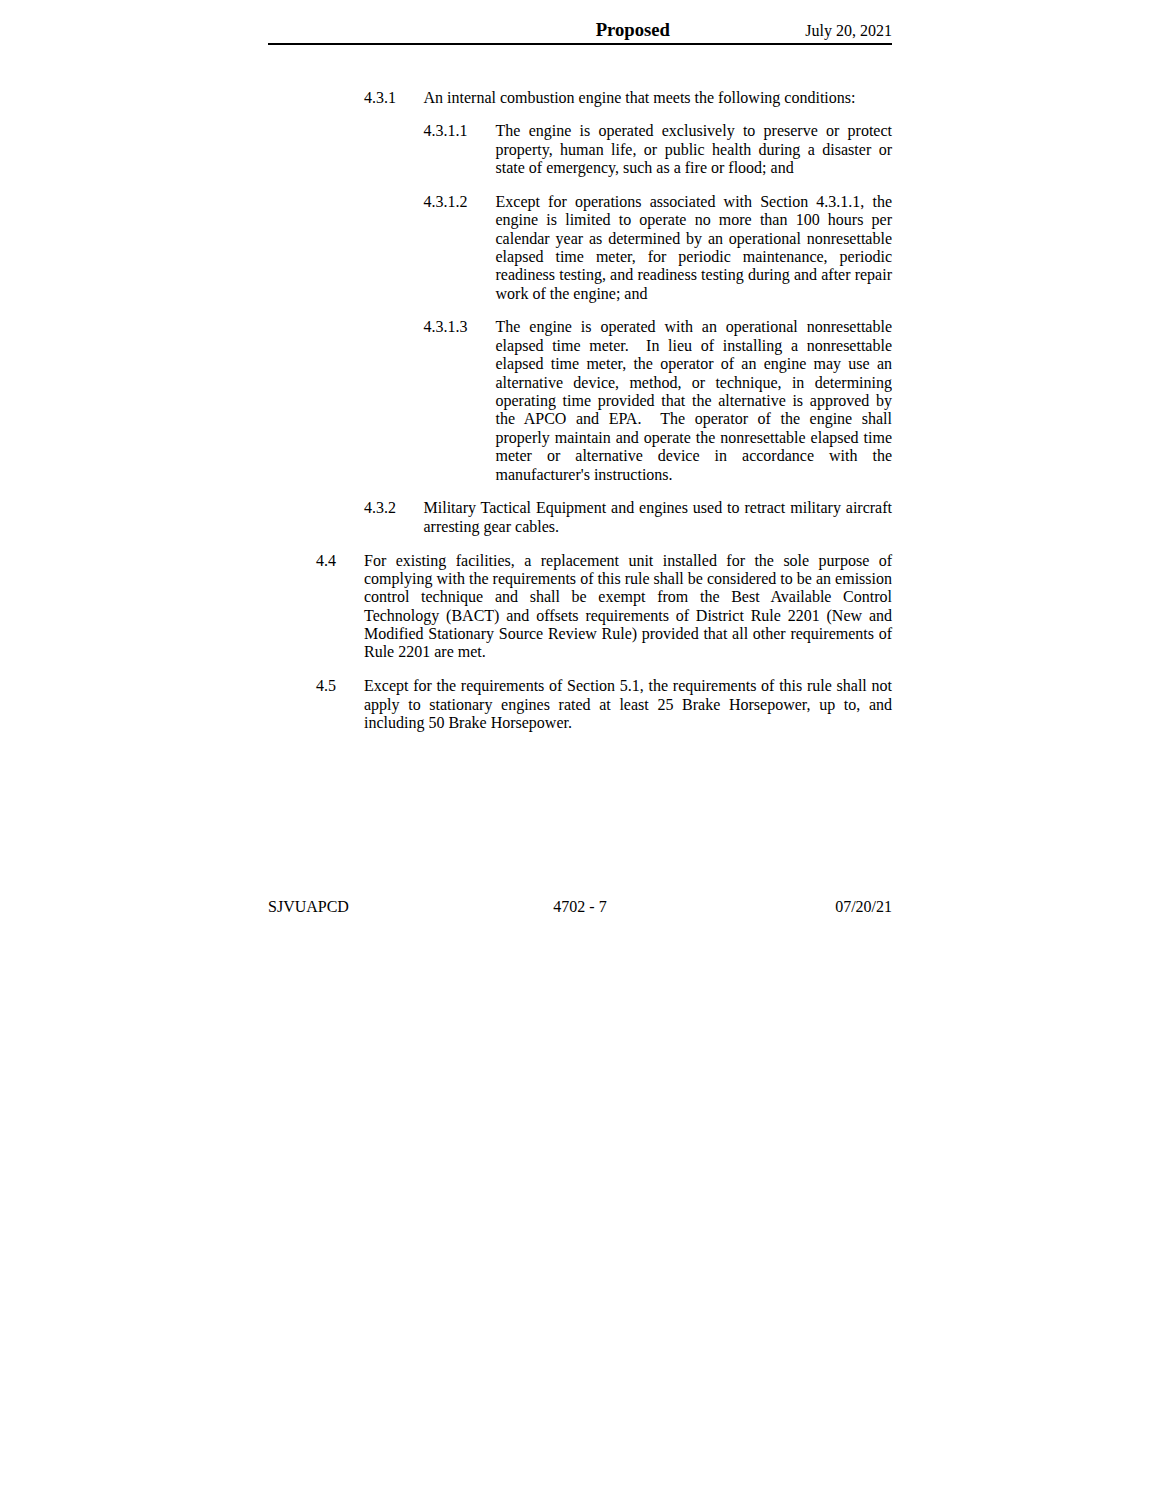Proposed
July 20, 2021
4.3.1
An internal combustion engine that meets the following conditions:
4.3.1.1
The engine is operated exclusively to preserve or protect property, human life, or public health during a disaster or state of emergency, such as a fire or flood; and
4.3.1.2
Except for operations associated with Section 4.3.1.1, the engine is limited to operate no more than 100 hours per calendar year as determined by an operational nonresettable elapsed time meter, for periodic maintenance, periodic readiness testing, and readiness testing during and after repair work of the engine; and
4.3.1.3
The engine is operated with an operational nonresettable elapsed time meter. In lieu of installing a nonresettable elapsed time meter, the operator of an engine may use an alternative device, method, or technique, in determining operating time provided that the alternative is approved by the APCO and EPA. The operator of the engine shall properly maintain and operate the nonresettable elapsed time meter or alternative device in accordance with the manufacturer's instructions.
4.3.2
Military Tactical Equipment and engines used to retract military aircraft arresting gear cables.
4.4
For existing facilities, a replacement unit installed for the sole purpose of complying with the requirements of this rule shall be considered to be an emission control technique and shall be exempt from the Best Available Control Technology (BACT) and offsets requirements of District Rule 2201 (New and Modified Stationary Source Review Rule) provided that all other requirements of Rule 2201 are met.
4.5
Except for the requirements of Section 5.1, the requirements of this rule shall not apply to stationary engines rated at least 25 Brake Horsepower, up to, and including 50 Brake Horsepower.
SJVUAPCD
4702 - 7
07/20/21